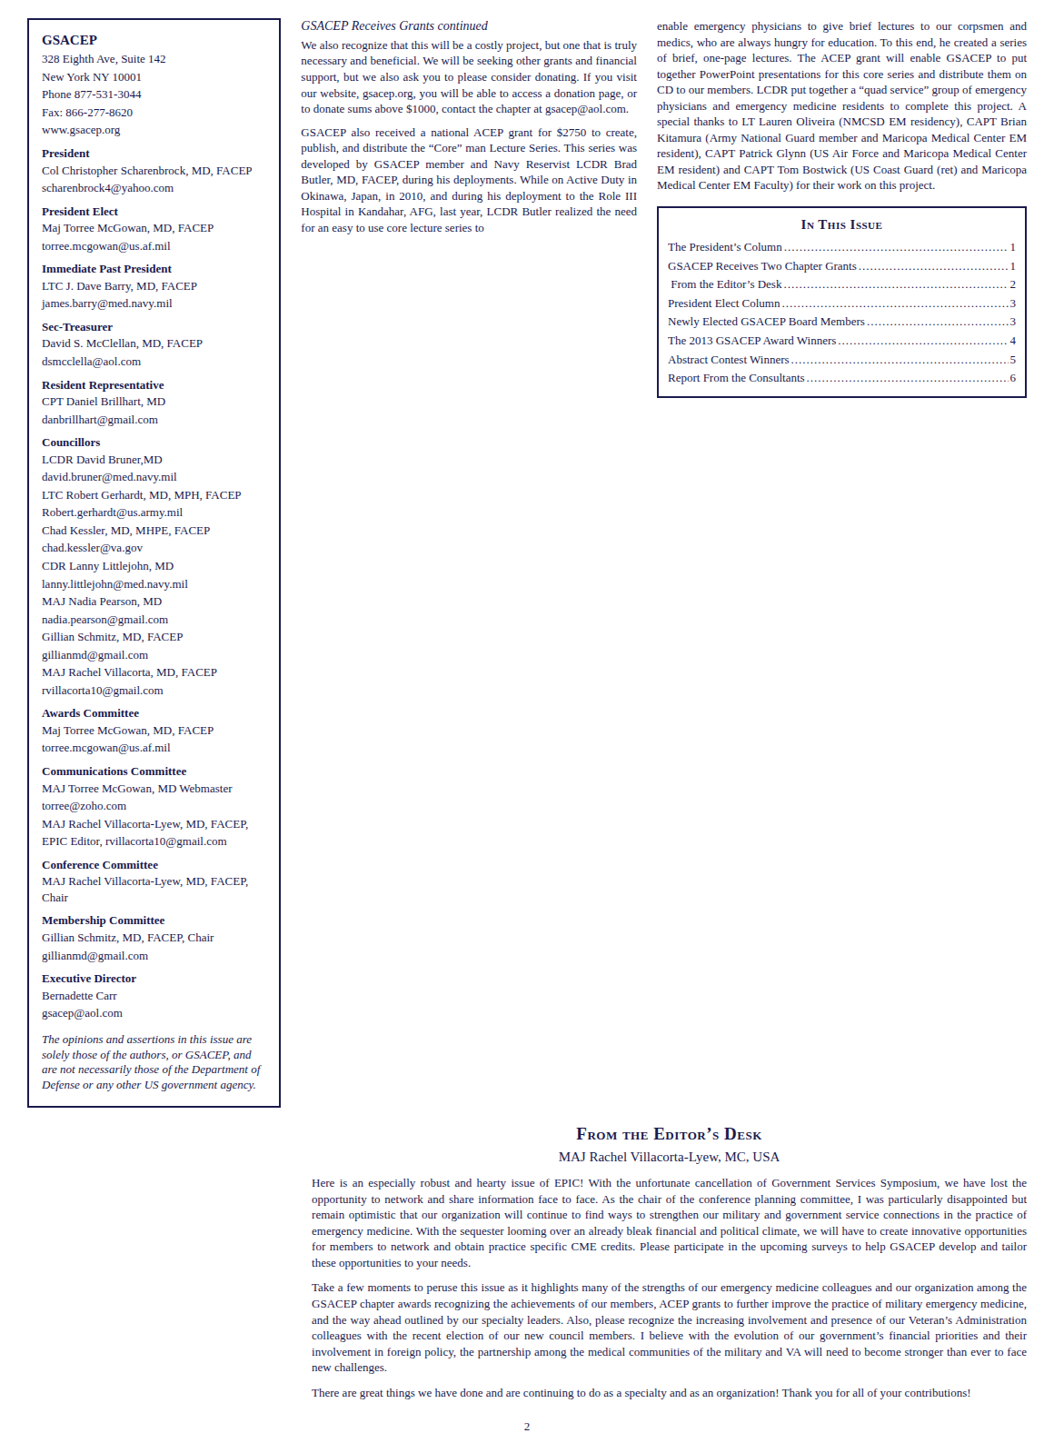GSACEP
328 Eighth Ave, Suite 142
New York NY 10001
Phone 877-531-3044
Fax: 866-277-8620
www.gsacep.org
President
Col Christopher Scharenbrock, MD, FACEP
scharenbrock4@yahoo.com
President Elect
Maj Torree McGowan, MD, FACEP
torree.mcgowan@us.af.mil
Immediate Past President
LTC J. Dave Barry, MD, FACEP
james.barry@med.navy.mil
Sec-Treasurer
David S. McClellan, MD, FACEP
dsmcclella@aol.com
Resident Representative
CPT Daniel Brillhart, MD
danbrillhart@gmail.com
Councillors
LCDR David Bruner,MD
david.bruner@med.navy.mil
LTC Robert Gerhardt, MD, MPH, FACEP
Robert.gerhardt@us.army.mil
Chad Kessler, MD, MHPE, FACEP
chad.kessler@va.gov
CDR Lanny Littlejohn, MD
lanny.littlejohn@med.navy.mil
MAJ Nadia Pearson, MD
nadia.pearson@gmail.com
Gillian Schmitz, MD, FACEP
gillianmd@gmail.com
MAJ Rachel Villacorta, MD, FACEP
rvillacorta10@gmail.com
Awards Committee
Maj Torree McGowan, MD, FACEP
torree.mcgowan@us.af.mil
Communications Committee
MAJ Torree McGowan, MD Webmaster
torree@zoho.com
MAJ Rachel Villacorta-Lyew, MD, FACEP,
EPIC Editor, rvillacorta10@gmail.com
Conference Committee
MAJ Rachel Villacorta-Lyew, MD, FACEP, Chair
Membership Committee
Gillian Schmitz, MD, FACEP, Chair
gillianmd@gmail.com
Executive Director
Bernadette Carr
gsacep@aol.com
The opinions and assertions in this issue are solely those of the authors, or GSACEP, and are not necessarily those of the Department of Defense or any other US government agency.
GSACEP Receives Grants continued
We also recognize that this will be a costly project, but one that is truly necessary and beneficial. We will be seeking other grants and financial support, but we also ask you to please consider donating. If you visit our website, gsacep.org, you will be able to access a donation page, or to donate sums above $1000, contact the chapter at gsacep@aol.com.
GSACEP also received a national ACEP grant for $2750 to create, publish, and distribute the “Core” man Lecture Series. This series was developed by GSACEP member and Navy Reservist LCDR Brad Butler, MD, FACEP, during his deployments. While on Active Duty in Okinawa, Japan, in 2010, and during his deployment to the Role III Hospital in Kandahar, AFG, last year, LCDR Butler realized the need for an easy to use core lecture series to
enable emergency physicians to give brief lectures to our corpsmen and medics, who are always hungry for education. To this end, he created a series of brief, one-page lectures. The ACEP grant will enable GSACEP to put together PowerPoint presentations for this core series and distribute them on CD to our members. LCDR put together a “quad service” group of emergency physicians and emergency medicine residents to complete this project. A special thanks to LT Lauren Oliveira (NMCSD EM residency), CAPT Brian Kitamura (Army National Guard member and Maricopa Medical Center EM resident), CAPT Patrick Glynn (US Air Force and Maricopa Medical Center EM resident) and CAPT Tom Bostwick (US Coast Guard (ret) and Maricopa Medical Center EM Faculty) for their work on this project.
In This Issue
The President’s Column.................................................................................................................................. 1
GSACEP Receives Two Chapter Grants.................................................................................................. 1
From the Editor’s Desk.................................................................................................................................. 2
President Elect Column.................................................................................................................................. 3
Newly Elected GSACEP Board Members.................................................................................................. 3
The 2013 GSACEP Award Winners.................................................................................................. 4
Abstract Contest Winners.................................................................................................................................. 5
Report From the Consultants.................................................................................................................................. 6
From the Editor’s Desk
MAJ Rachel Villacorta-Lyew, MC, USA
Here is an especially robust and hearty issue of EPIC! With the unfortunate cancellation of Government Services Symposium, we have lost the opportunity to network and share information face to face. As the chair of the conference planning committee, I was particularly disappointed but remain optimistic that our organization will continue to find ways to strengthen our military and government service connections in the practice of emergency medicine. With the sequester looming over an already bleak financial and political climate, we will have to create innovative opportunities for members to network and obtain practice specific CME credits. Please participate in the upcoming surveys to help GSACEP develop and tailor these opportunities to your needs.
Take a few moments to peruse this issue as it highlights many of the strengths of our emergency medicine colleagues and our organization among the GSACEP chapter awards recognizing the achievements of our members, ACEP grants to further improve the practice of military emergency medicine, and the way ahead outlined by our specialty leaders. Also, please recognize the increasing involvement and presence of our Veteran’s Administration colleagues with the recent election of our new council members. I believe with the evolution of our government’s financial priorities and their involvement in foreign policy, the partnership among the medical communities of the military and VA will need to become stronger than ever to face new challenges.
There are great things we have done and are continuing to do as a specialty and as an organization! Thank you for all of your contributions!
2